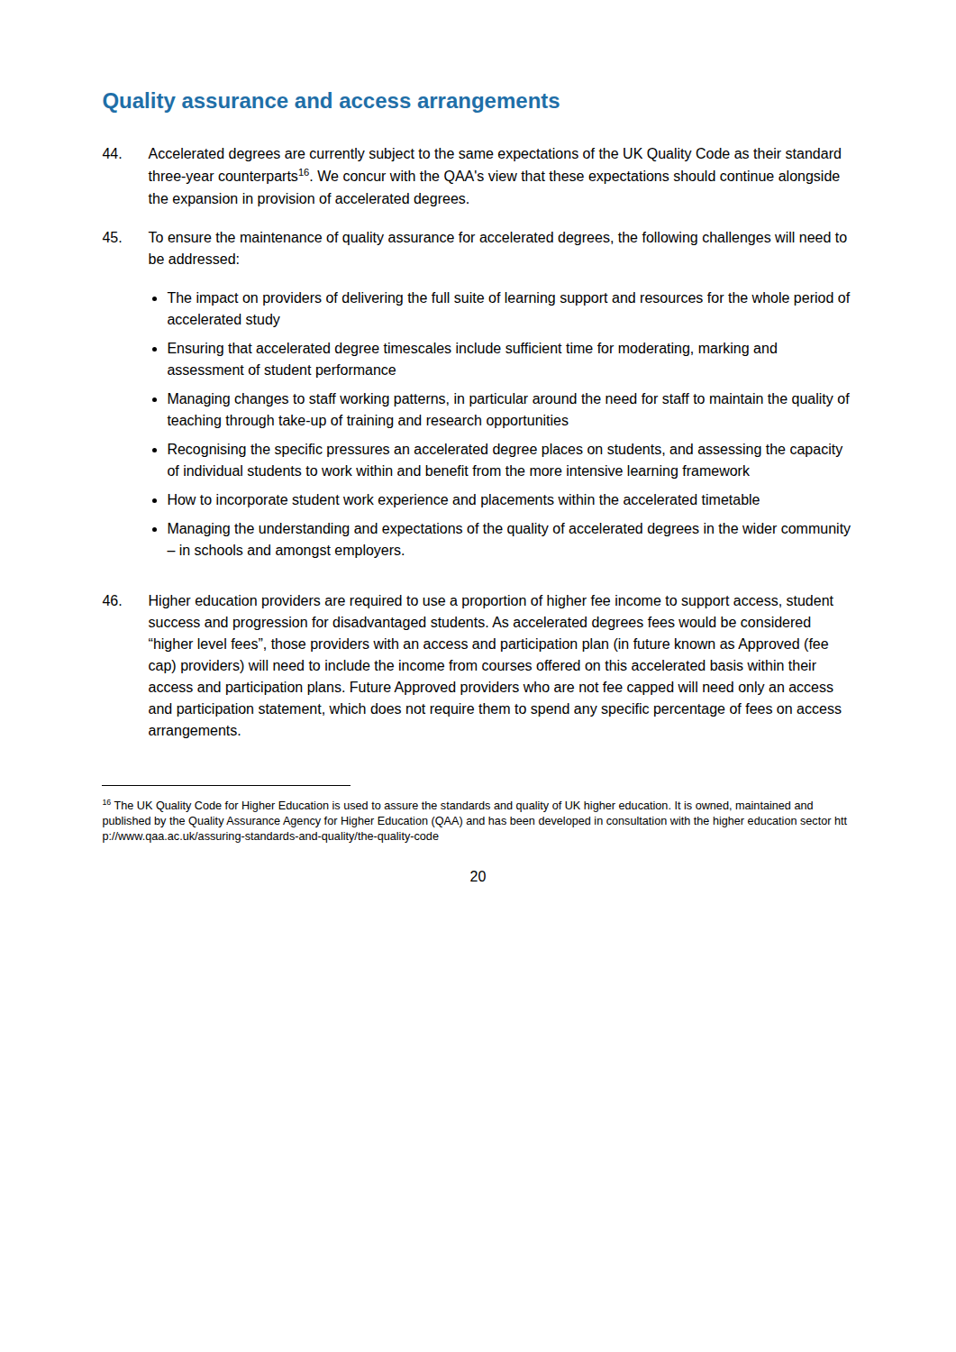Quality assurance and access arrangements
44.
Accelerated degrees are currently subject to the same expectations of the UK Quality Code as their standard three-year counterparts16. We concur with the QAA's view that these expectations should continue alongside the expansion in provision of accelerated degrees.
45.
To ensure the maintenance of quality assurance for accelerated degrees, the following challenges will need to be addressed:
The impact on providers of delivering the full suite of learning support and resources for the whole period of accelerated study
Ensuring that accelerated degree timescales include sufficient time for moderating, marking and assessment of student performance
Managing changes to staff working patterns, in particular around the need for staff to maintain the quality of teaching through take-up of training and research opportunities
Recognising the specific pressures an accelerated degree places on students, and assessing the capacity of individual students to work within and benefit from the more intensive learning framework
How to incorporate student work experience and placements within the accelerated timetable
Managing the understanding and expectations of the quality of accelerated degrees in the wider community – in schools and amongst employers.
46.
Higher education providers are required to use a proportion of higher fee income to support access, student success and progression for disadvantaged students. As accelerated degrees fees would be considered “higher level fees”, those providers with an access and participation plan (in future known as Approved (fee cap) providers) will need to include the income from courses offered on this accelerated basis within their access and participation plans. Future Approved providers who are not fee capped will need only an access and participation statement, which does not require them to spend any specific percentage of fees on access arrangements.
16 The UK Quality Code for Higher Education is used to assure the standards and quality of UK higher education. It is owned, maintained and published by the Quality Assurance Agency for Higher Education (QAA) and has been developed in consultation with the higher education sector http://www.qaa.ac.uk/assuring-standards-and-quality/the-quality-code
20